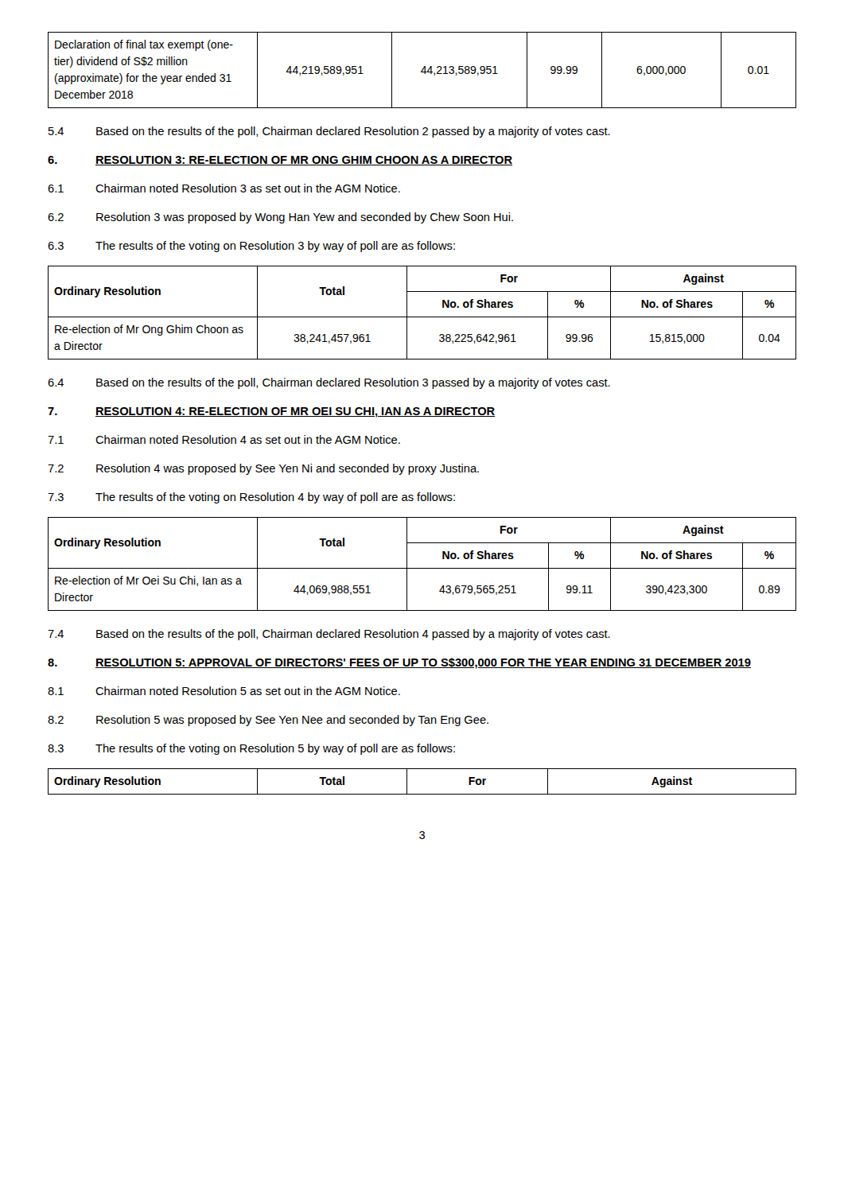| Declaration of final tax exempt (one-tier) dividend of S$2 million (approximate) for the year ended 31 December 2018 | 44,219,589,951 | 44,213,589,951 | 99.99 | 6,000,000 | 0.01 |
5.4
Based on the results of the poll, Chairman declared Resolution 2 passed by a majority of votes cast.
6.
RESOLUTION 3: RE-ELECTION OF MR ONG GHIM CHOON AS A DIRECTOR
6.1
Chairman noted Resolution 3 as set out in the AGM Notice.
6.2
Resolution 3 was proposed by Wong Han Yew and seconded by Chew Soon Hui.
6.3
The results of the voting on Resolution 3 by way of poll are as follows:
| Ordinary Resolution | Total | For | Against |
| --- | --- | --- | --- |
| No. of Shares | % | No. of Shares | % |
| Re-election of Mr Ong Ghim Choon as a Director | 38,241,457,961 | 38,225,642,961 | 99.96 | 15,815,000 | 0.04 |
6.4
Based on the results of the poll, Chairman declared Resolution 3 passed by a majority of votes cast.
7.
RESOLUTION 4: RE-ELECTION OF MR OEI SU CHI, IAN AS A DIRECTOR
7.1
Chairman noted Resolution 4 as set out in the AGM Notice.
7.2
Resolution 4 was proposed by See Yen Ni and seconded by proxy Justina.
7.3
The results of the voting on Resolution 4 by way of poll are as follows:
| Ordinary Resolution | Total | For | Against |
| --- | --- | --- | --- |
| No. of Shares | % | No. of Shares | % |
| Re-election of Mr Oei Su Chi, Ian as a Director | 44,069,988,551 | 43,679,565,251 | 99.11 | 390,423,300 | 0.89 |
7.4
Based on the results of the poll, Chairman declared Resolution 4 passed by a majority of votes cast.
8.
RESOLUTION 5: APPROVAL OF DIRECTORS' FEES OF UP TO S$300,000 FOR THE YEAR ENDING 31 DECEMBER 2019
8.1
Chairman noted Resolution 5 as set out in the AGM Notice.
8.2
Resolution 5 was proposed by See Yen Nee and seconded by Tan Eng Gee.
8.3
The results of the voting on Resolution 5 by way of poll are as follows:
| Ordinary Resolution | Total | For | Against |
| --- | --- | --- | --- |
3